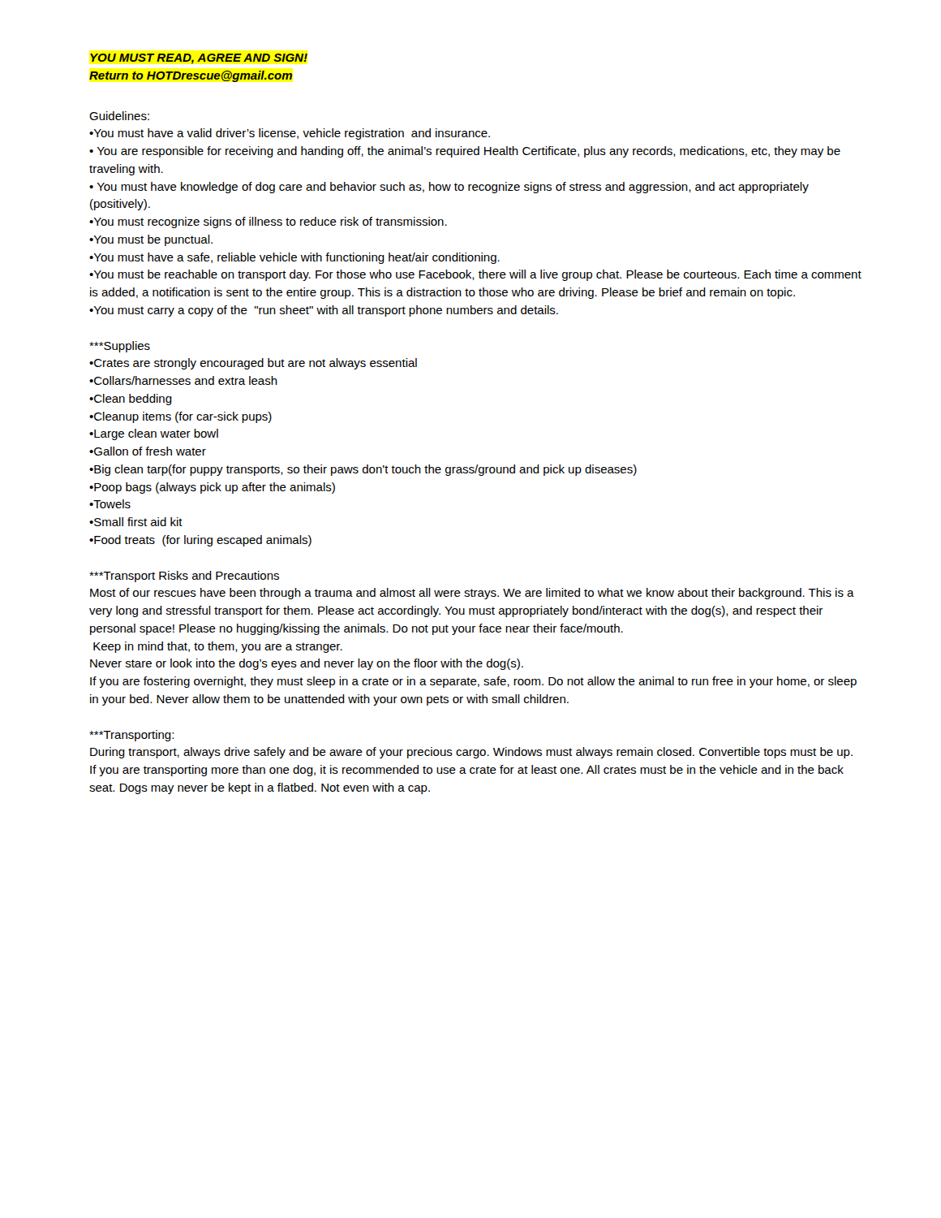YOU MUST READ, AGREE AND SIGN!
Return to HOTDrescue@gmail.com
Guidelines:
•You must have a valid driver’s license, vehicle registration and insurance.
• You are responsible for receiving and handing off, the animal’s required Health Certificate, plus any records, medications, etc, they may be traveling with.
• You must have knowledge of dog care and behavior such as, how to recognize signs of stress and aggression, and act appropriately (positively).
•You must recognize signs of illness to reduce risk of transmission.
•You must be punctual.
•You must have a safe, reliable vehicle with functioning heat/air conditioning.
•You must be reachable on transport day. For those who use Facebook, there will a live group chat. Please be courteous. Each time a comment is added, a notification is sent to the entire group. This is a distraction to those who are driving. Please be brief and remain on topic.
•You must carry a copy of the "run sheet" with all transport phone numbers and details.
***Supplies
•Crates are strongly encouraged but are not always essential
•Collars/harnesses and extra leash
•Clean bedding
•Cleanup items (for car-sick pups)
•Large clean water bowl
•Gallon of fresh water
•Big clean tarp(for puppy transports, so their paws don't touch the grass/ground and pick up diseases)
•Poop bags (always pick up after the animals)
•Towels
•Small first aid kit
•Food treats (for luring escaped animals)
***Transport Risks and Precautions
Most of our rescues have been through a trauma and almost all were strays. We are limited to what we know about their background. This is a very long and stressful transport for them. Please act accordingly. You must appropriately bond/interact with the dog(s), and respect their personal space! Please no hugging/kissing the animals. Do not put your face near their face/mouth.
Keep in mind that, to them, you are a stranger.
Never stare or look into the dog’s eyes and never lay on the floor with the dog(s).
If you are fostering overnight, they must sleep in a crate or in a separate, safe, room. Do not allow the animal to run free in your home, or sleep in your bed. Never allow them to be unattended with your own pets or with small children.
***Transporting:
During transport, always drive safely and be aware of your precious cargo. Windows must always remain closed. Convertible tops must be up.
If you are transporting more than one dog, it is recommended to use a crate for at least one. All crates must be in the vehicle and in the back seat. Dogs may never be kept in a flatbed. Not even with a cap.